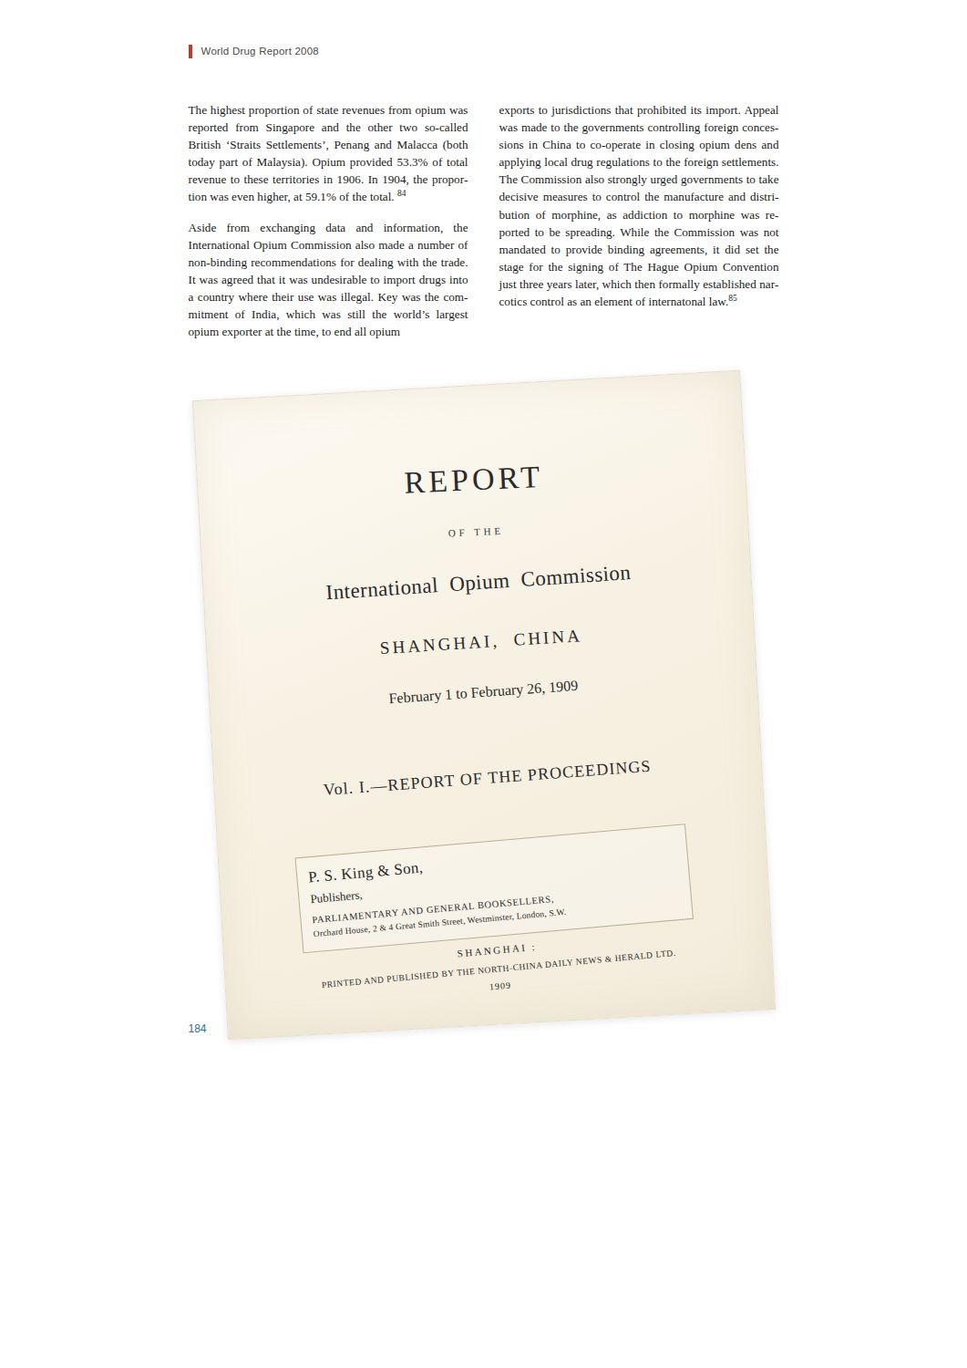World Drug Report 2008
The highest proportion of state revenues from opium was reported from Singapore and the other two so-called British ‘Straits Settlements’, Penang and Malacca (both today part of Malaysia). Opium provided 53.3% of total revenue to these territories in 1906. In 1904, the proportion was even higher, at 59.1% of the total. 84
Aside from exchanging data and information, the International Opium Commission also made a number of non-binding recommendations for dealing with the trade. It was agreed that it was undesirable to import drugs into a country where their use was illegal. Key was the commitment of India, which was still the world’s largest opium exporter at the time, to end all opium
exports to jurisdictions that prohibited its import. Appeal was made to the governments controlling foreign concessions in China to co-operate in closing opium dens and applying local drug regulations to the foreign settlements. The Commission also strongly urged governments to take decisive measures to control the manufacture and distribution of morphine, as addiction to morphine was reported to be spreading. While the Commission was not mandated to provide binding agreements, it did set the stage for the signing of The Hague Opium Convention just three years later, which then formally established narcotics control as an element of internatonal law.85
REPORT
OF THE
International Opium Commission
SHANGHAI, CHINA
February 1 to February 26, 1909
Vol. I.—REPORT OF THE PROCEEDINGS
P. S. King & Son,
Publishers,
PARLIAMENTARY AND GENERAL BOOKSELLERS,
Orchard House, 2 & 4 Great Smith Street, Westminster, London, S.W.
SHANGHAI :
PRINTED AND PUBLISHED BY THE NORTH-CHINA DAILY NEWS & HERALD LTD.
1909
184